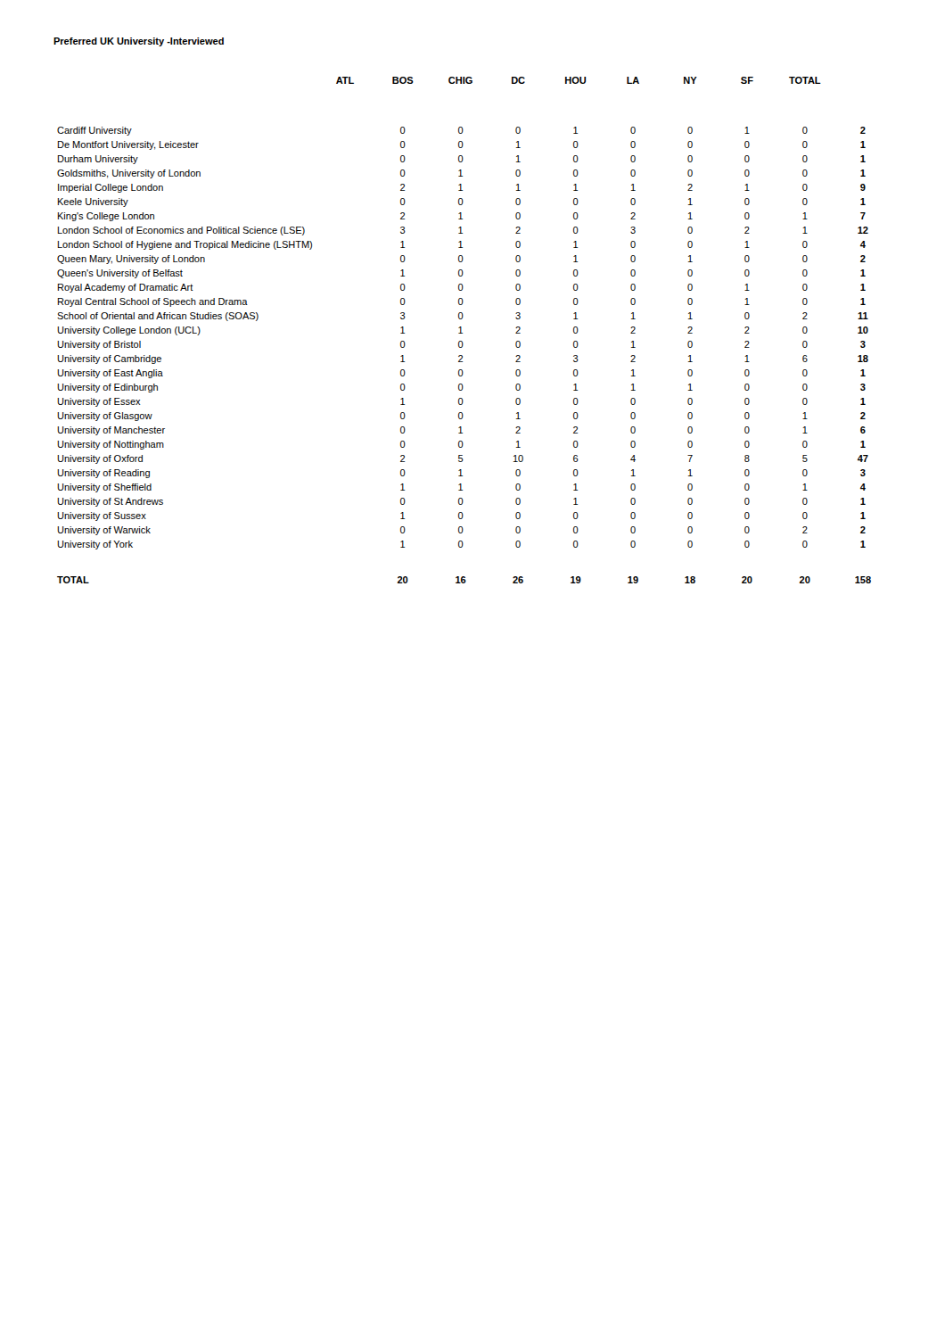Preferred UK University -Interviewed
| | ATL | BOS | CHIG | DC | HOU | LA | NY | SF | TOTAL |
| --- | --- | --- | --- | --- | --- | --- | --- | --- | --- |
| Cardiff University | | 0 | 0 | 0 | 1 | 0 | 0 | 1 | 0 | 2 |
| De Montfort University, Leicester | | 0 | 0 | 1 | 0 | 0 | 0 | 0 | 0 | 1 |
| Durham University | | 0 | 0 | 1 | 0 | 0 | 0 | 0 | 0 | 1 |
| Goldsmiths, University of London | | 0 | 1 | 0 | 0 | 0 | 0 | 0 | 0 | 1 |
| Imperial College London | | 2 | 1 | 1 | 1 | 1 | 2 | 1 | 0 | 9 |
| Keele University | | 0 | 0 | 0 | 0 | 0 | 1 | 0 | 0 | 1 |
| King's College London | | 2 | 1 | 0 | 0 | 2 | 1 | 0 | 1 | 7 |
| London School of Economics and Political Science (LSE) | | 3 | 1 | 2 | 0 | 3 | 0 | 2 | 1 | 12 |
| London School of Hygiene and Tropical Medicine (LSHTM) | | 1 | 1 | 0 | 1 | 0 | 0 | 1 | 0 | 4 |
| Queen Mary, University of London | | 0 | 0 | 0 | 1 | 0 | 1 | 0 | 0 | 2 |
| Queen's University of Belfast | | 1 | 0 | 0 | 0 | 0 | 0 | 0 | 0 | 1 |
| Royal Academy of Dramatic Art | | 0 | 0 | 0 | 0 | 0 | 0 | 1 | 0 | 1 |
| Royal Central School of Speech and Drama | | 0 | 0 | 0 | 0 | 0 | 0 | 1 | 0 | 1 |
| School of Oriental and African Studies (SOAS) | | 3 | 0 | 3 | 1 | 1 | 1 | 0 | 2 | 11 |
| University College London (UCL) | | 1 | 1 | 2 | 0 | 2 | 2 | 2 | 0 | 10 |
| University of Bristol | | 0 | 0 | 0 | 0 | 1 | 0 | 2 | 0 | 3 |
| University of Cambridge | | 1 | 2 | 2 | 3 | 2 | 1 | 1 | 6 | 18 |
| University of East Anglia | | 0 | 0 | 0 | 0 | 1 | 0 | 0 | 0 | 1 |
| University of Edinburgh | | 0 | 0 | 0 | 1 | 1 | 1 | 0 | 0 | 3 |
| University of Essex | | 1 | 0 | 0 | 0 | 0 | 0 | 0 | 0 | 1 |
| University of Glasgow | | 0 | 0 | 1 | 0 | 0 | 0 | 0 | 1 | 2 |
| University of Manchester | | 0 | 1 | 2 | 2 | 0 | 0 | 0 | 1 | 6 |
| University of Nottingham | | 0 | 0 | 1 | 0 | 0 | 0 | 0 | 0 | 1 |
| University of Oxford | | 2 | 5 | 10 | 6 | 4 | 7 | 8 | 5 | 47 |
| University of Reading | | 0 | 1 | 0 | 0 | 1 | 1 | 0 | 0 | 3 |
| University of Sheffield | | 1 | 1 | 0 | 1 | 0 | 0 | 0 | 1 | 4 |
| University of St Andrews | | 0 | 0 | 0 | 1 | 0 | 0 | 0 | 0 | 1 |
| University of Sussex | | 1 | 0 | 0 | 0 | 0 | 0 | 0 | 0 | 1 |
| University of Warwick | | 0 | 0 | 0 | 0 | 0 | 0 | 0 | 2 | 2 |
| University of York | | 1 | 0 | 0 | 0 | 0 | 0 | 0 | 0 | 1 |
| TOTAL | | 20 | 16 | 26 | 19 | 19 | 18 | 20 | 20 | 158 |